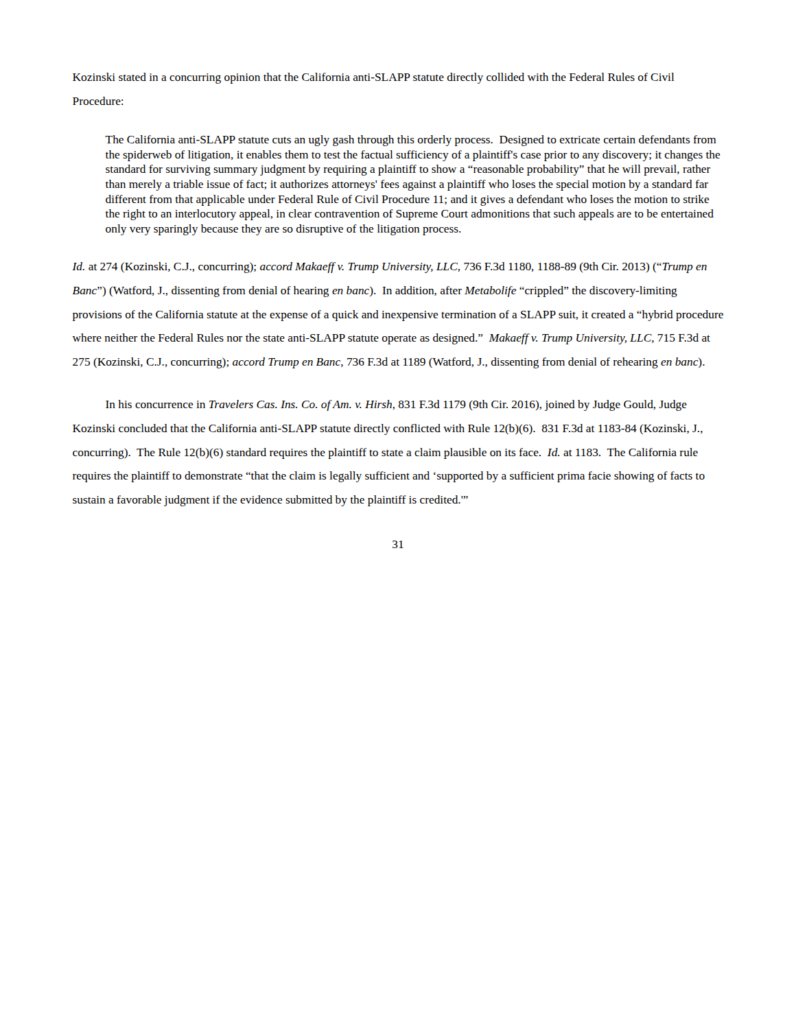Kozinski stated in a concurring opinion that the California anti-SLAPP statute directly collided with the Federal Rules of Civil Procedure:
The California anti-SLAPP statute cuts an ugly gash through this orderly process. Designed to extricate certain defendants from the spiderweb of litigation, it enables them to test the factual sufficiency of a plaintiff's case prior to any discovery; it changes the standard for surviving summary judgment by requiring a plaintiff to show a “reasonable probability” that he will prevail, rather than merely a triable issue of fact; it authorizes attorneys' fees against a plaintiff who loses the special motion by a standard far different from that applicable under Federal Rule of Civil Procedure 11; and it gives a defendant who loses the motion to strike the right to an interlocutory appeal, in clear contravention of Supreme Court admonitions that such appeals are to be entertained only very sparingly because they are so disruptive of the litigation process.
Id. at 274 (Kozinski, C.J., concurring); accord Makaeff v. Trump University, LLC, 736 F.3d 1180, 1188-89 (9th Cir. 2013) (“Trump en Banc”) (Watford, J., dissenting from denial of hearing en banc). In addition, after Metabolife “crippled” the discovery-limiting provisions of the California statute at the expense of a quick and inexpensive termination of a SLAPP suit, it created a “hybrid procedure where neither the Federal Rules nor the state anti-SLAPP statute operate as designed.” Makaeff v. Trump University, LLC, 715 F.3d at 275 (Kozinski, C.J., concurring); accord Trump en Banc, 736 F.3d at 1189 (Watford, J., dissenting from denial of rehearing en banc).
In his concurrence in Travelers Cas. Ins. Co. of Am. v. Hirsh, 831 F.3d 1179 (9th Cir. 2016), joined by Judge Gould, Judge Kozinski concluded that the California anti-SLAPP statute directly conflicted with Rule 12(b)(6). 831 F.3d at 1183-84 (Kozinski, J., concurring). The Rule 12(b)(6) standard requires the plaintiff to state a claim plausible on its face. Id. at 1183. The California rule requires the plaintiff to demonstrate “that the claim is legally sufficient and ‘supported by a sufficient prima facie showing of facts to sustain a favorable judgment if the evidence submitted by the plaintiff is credited.'”
31